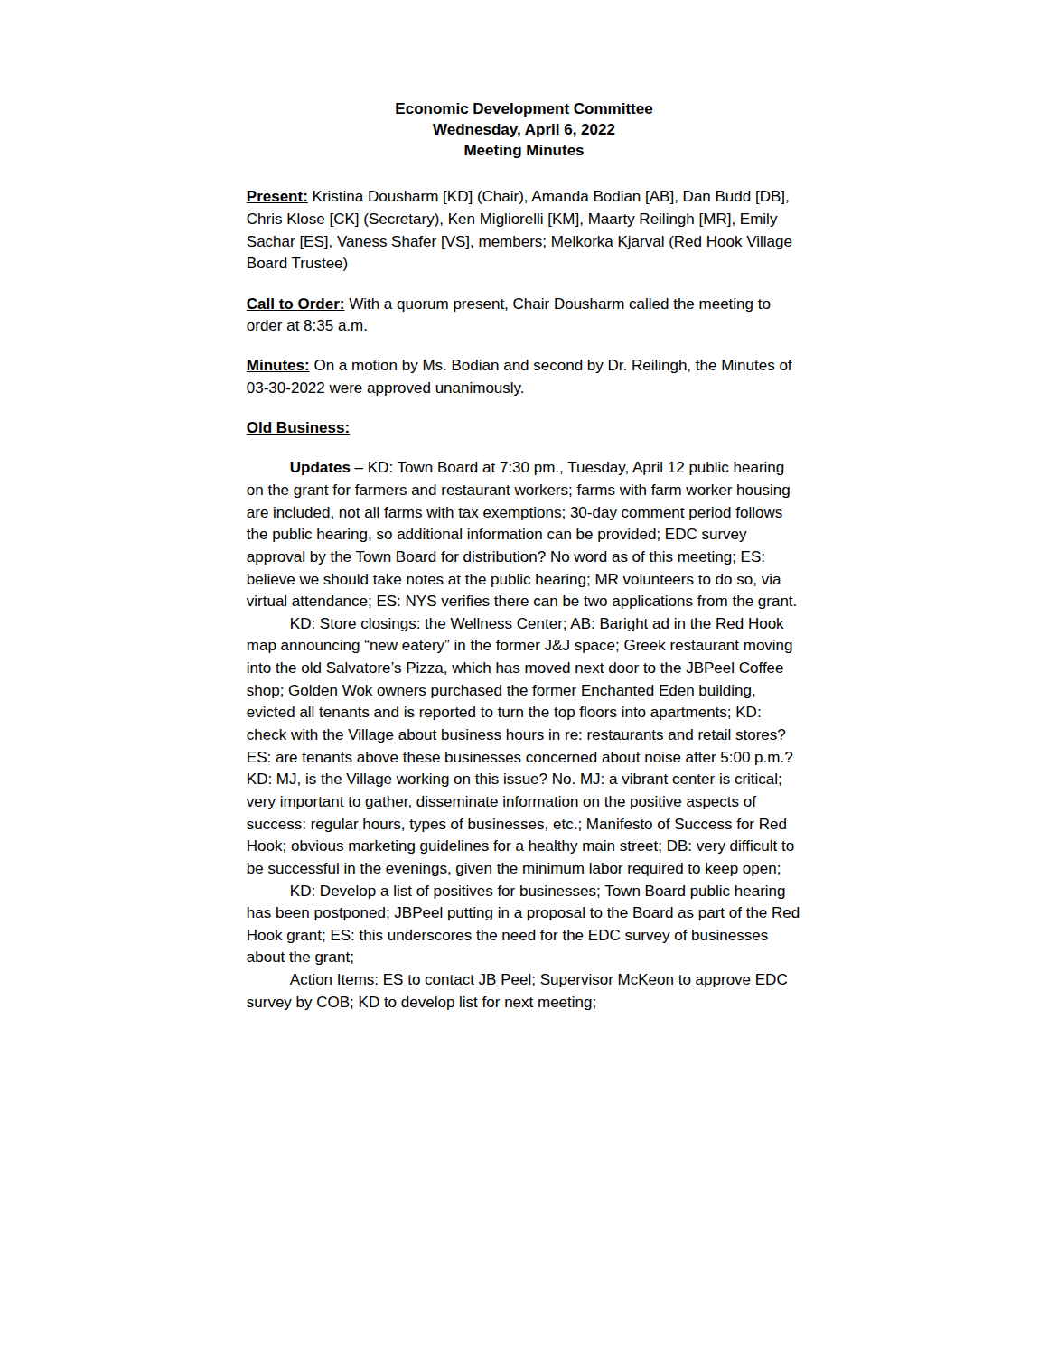Economic Development Committee
Wednesday, April 6, 2022
Meeting Minutes
Present: Kristina Dousharm [KD] (Chair), Amanda Bodian [AB], Dan Budd [DB], Chris Klose [CK] (Secretary), Ken Migliorelli [KM], Maarty Reilingh [MR], Emily Sachar [ES], Vaness Shafer [VS], members; Melkorka Kjarval (Red Hook Village Board Trustee)
Call to Order: With a quorum present, Chair Dousharm called the meeting to order at 8:35 a.m.
Minutes: On a motion by Ms. Bodian and second by Dr. Reilingh, the Minutes of 03-30-2022 were approved unanimously.
Old Business:
Updates – KD: Town Board at 7:30 pm., Tuesday, April 12 public hearing on the grant for farmers and restaurant workers; farms with farm worker housing are included, not all farms with tax exemptions; 30-day comment period follows the public hearing, so additional information can be provided; EDC survey approval by the Town Board for distribution? No word as of this meeting; ES: believe we should take notes at the public hearing; MR volunteers to do so, via virtual attendance; ES: NYS verifies there can be two applications from the grant.
KD: Store closings: the Wellness Center; AB: Baright ad in the Red Hook map announcing “new eatery” in the former J&J space; Greek restaurant moving into the old Salvatore’s Pizza, which has moved next door to the JBPeel Coffee shop; Golden Wok owners purchased the former Enchanted Eden building, evicted all tenants and is reported to turn the top floors into apartments; KD: check with the Village about business hours in re: restaurants and retail stores? ES: are tenants above these businesses concerned about noise after 5:00 p.m.? KD: MJ, is the Village working on this issue? No. MJ: a vibrant center is critical; very important to gather, disseminate information on the positive aspects of success: regular hours, types of businesses, etc.; Manifesto of Success for Red Hook; obvious marketing guidelines for a healthy main street; DB: very difficult to be successful in the evenings, given the minimum labor required to keep open;
KD: Develop a list of positives for businesses; Town Board public hearing has been postponed; JBPeel putting in a proposal to the Board as part of the Red Hook grant; ES: this underscores the need for the EDC survey of businesses about the grant;
Action Items: ES to contact JB Peel; Supervisor McKeon to approve EDC survey by COB; KD to develop list for next meeting;